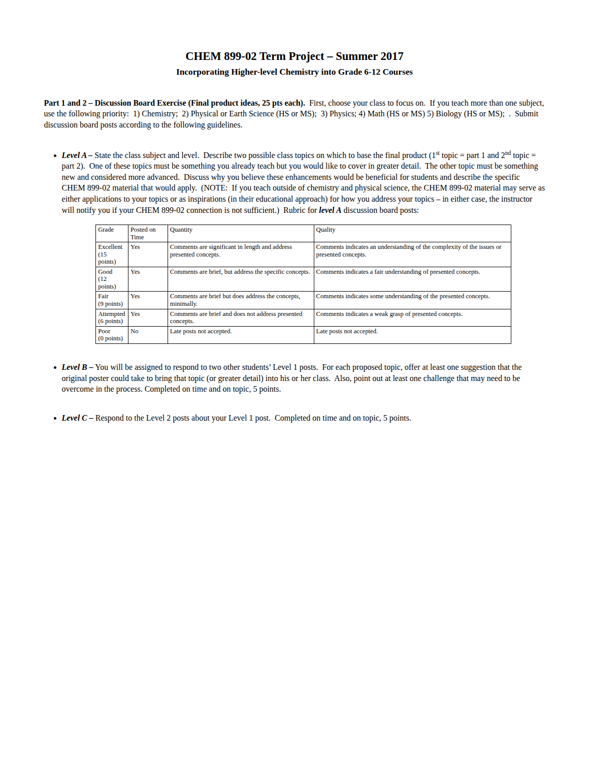CHEM 899-02 Term Project – Summer 2017
Incorporating Higher-level Chemistry into Grade 6-12 Courses
Part 1 and 2 – Discussion Board Exercise (Final product ideas, 25 pts each). First, choose your class to focus on. If you teach more than one subject, use the following priority: 1) Chemistry; 2) Physical or Earth Science (HS or MS); 3) Physics; 4) Math (HS or MS) 5) Biology (HS or MS); . Submit discussion board posts according to the following guidelines.
Level A – State the class subject and level. Describe two possible class topics on which to base the final product (1st topic = part 1 and 2nd topic = part 2). One of these topics must be something you already teach but you would like to cover in greater detail. The other topic must be something new and considered more advanced. Discuss why you believe these enhancements would be beneficial for students and describe the specific CHEM 899-02 material that would apply. (NOTE: If you teach outside of chemistry and physical science, the CHEM 899-02 material may serve as either applications to your topics or as inspirations (in their educational approach) for how you address your topics – in either case, the instructor will notify you if your CHEM 899-02 connection is not sufficient.) Rubric for level A discussion board posts:
| Grade | Posted on Time | Quantity | Quality |
| --- | --- | --- | --- |
| Excellent (15 points) | Yes | Comments are significant in length and address presented concepts. | Comments indicates an understanding of the complexity of the issues or presented concepts. |
| Good (12 points) | Yes | Comments are brief, but address the specific concepts. | Comments indicates a fair understanding of presented concepts. |
| Fair (9 points) | Yes | Comments are brief but does address the concepts, minimally. | Comments indicates some understanding of the presented concepts. |
| Attempted (6 points) | Yes | Comments are brief and does not address presented concepts. | Comments indicates a weak grasp of presented concepts. |
| Poor (0 points) | No | Late posts not accepted. | Late posts not accepted. |
Level B – You will be assigned to respond to two other students’ Level 1 posts. For each proposed topic, offer at least one suggestion that the original poster could take to bring that topic (or greater detail) into his or her class. Also, point out at least one challenge that may need to be overcome in the process. Completed on time and on topic, 5 points.
Level C – Respond to the Level 2 posts about your Level 1 post. Completed on time and on topic, 5 points.